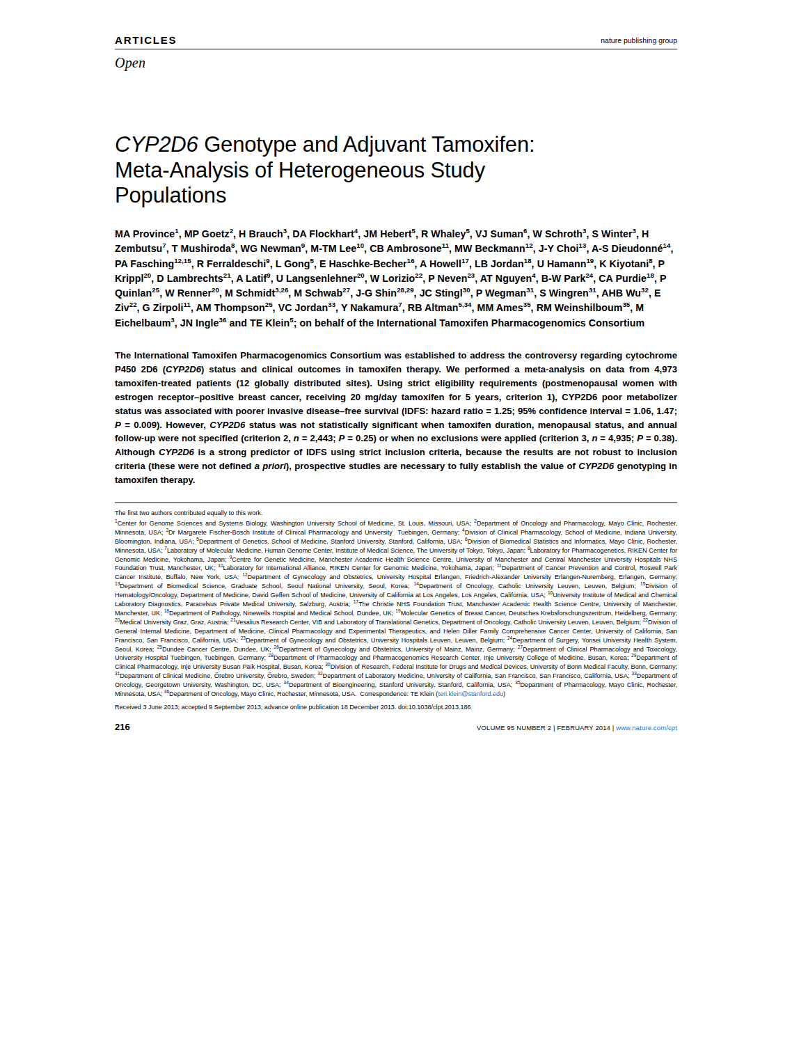Articles
nature publishing group
Open
CYP2D6 Genotype and Adjuvant Tamoxifen:
Meta-Analysis of Heterogeneous Study
Populations
MA Province1, MP Goetz2, H Brauch3, DA Flockhart4, JM Hebert5, R Whaley5, VJ Suman6, W Schroth3, S Winter3, H Zembutsu7, T Mushiroda8, WG Newman9, M-TM Lee10, CB Ambrosone11, MW Beckmann12, J-Y Choi13, A-S Dieudonné14, PA Fasching12,15, R Ferraldeschi9, L Gong5, E Haschke-Becher16, A Howell17, LB Jordan18, U Hamann19, K Kiyotani8, P Krippl20, D Lambrechts21, A Latif9, U Langsenlehner20, W Lorizio22, P Neven23, AT Nguyen4, B-W Park24, CA Purdie18, P Quinlan25, W Renner20, M Schmidt3,26, M Schwab27, J-G Shin28,29, JC Stingl30, P Wegman31, S Wingren31, AHB Wu32, E Ziv22, G Zirpoli11, AM Thompson25, VC Jordan33, Y Nakamura7, RB Altman5,34, MM Ames35, RM Weinshilboum35, M Eichelbaum3, JN Ingle36 and TE Klein5; on behalf of the International Tamoxifen Pharmacogenomics Consortium
The International Tamoxifen Pharmacogenomics Consortium was established to address the controversy regarding cytochrome P450 2D6 (CYP2D6) status and clinical outcomes in tamoxifen therapy. We performed a meta-analysis on data from 4,973 tamoxifen-treated patients (12 globally distributed sites). Using strict eligibility requirements (postmenopausal women with estrogen receptor–positive breast cancer, receiving 20 mg/day tamoxifen for 5 years, criterion 1), CYP2D6 poor metabolizer status was associated with poorer invasive disease–free survival (IDFS: hazard ratio = 1.25; 95% confidence interval = 1.06, 1.47; P = 0.009). However, CYP2D6 status was not statistically significant when tamoxifen duration, menopausal status, and annual follow-up were not specified (criterion 2, n = 2,443; P = 0.25) or when no exclusions were applied (criterion 3, n = 4,935; P = 0.38). Although CYP2D6 is a strong predictor of IDFS using strict inclusion criteria, because the results are not robust to inclusion criteria (these were not defined a priori), prospective studies are necessary to fully establish the value of CYP2D6 genotyping in tamoxifen therapy.
The first two authors contributed equally to this work. 1Center for Genome Sciences and Systems Biology, Washington University School of Medicine, St. Louis, Missouri, USA; 2Department of Oncology and Pharmacology, Mayo Clinic, Rochester, Minnesota, USA; 3Dr Margarete Fischer-Bosch Institute of Clinical Pharmacology and University Tuebingen, Germany; 4Division of Clinical Pharmacology, School of Medicine, Indiana University, Bloomington, Indiana, USA; 5Department of Genetics, School of Medicine, Stanford University, Stanford, California, USA; 6Division of Biomedical Statistics and Informatics, Mayo Clinic, Rochester, Minnesota, USA; 7Laboratory of Molecular Medicine, Human Genome Center, Institute of Medical Science, The University of Tokyo, Tokyo, Japan; 8Laboratory for Pharmacogenetics, RIKEN Center for Genomic Medicine, Yokohama, Japan; 9Centre for Genetic Medicine, Manchester Academic Health Science Centre, University of Manchester and Central Manchester University Hospitals NHS Foundation Trust, Manchester, UK; 10Laboratory for International Alliance, RIKEN Center for Genomic Medicine, Yokohama, Japan; 11Department of Cancer Prevention and Control, Roswell Park Cancer Institute, Buffalo, New York, USA; 12Department of Gynecology and Obstetrics, University Hospital Erlangen, Friedrich-Alexander University Erlangen-Nuremberg, Erlangen, Germany; 13Department of Biomedical Science, Graduate School, Seoul National University, Seoul, Korea; 14Department of Oncology, Catholic University Leuven, Leuven, Belgium; 15Division of Hematology/Oncology, Department of Medicine, David Geffen School of Medicine, University of California at Los Angeles, Los Angeles, California, USA; 16University Institute of Medical and Chemical Laboratory Diagnostics, Paracelsus Private Medical University, Salzburg, Austria; 17The Christie NHS Foundation Trust, Manchester Academic Health Science Centre, University of Manchester, Manchester, UK; 18Department of Pathology, Ninewells Hospital and Medical School, Dundee, UK; 19Molecular Genetics of Breast Cancer, Deutsches Krebsforschungszentrum, Heidelberg, Germany; 20Medical University Graz, Graz, Austria; 21Vesalius Research Center, VIB and Laboratory of Translational Genetics, Department of Oncology, Catholic University Leuven, Leuven, Belgium; 22Division of General Internal Medicine, Department of Medicine, Clinical Pharmacology and Experimental Therapeutics, and Helen Diller Family Comprehensive Cancer Center, University of California, San Francisco, San Francisco, California, USA; 23Department of Gynecology and Obstetrics, University Hospitals Leuven, Leuven, Belgium; 24Department of Surgery, Yonsei University Health System, Seoul, Korea; 25Dundee Cancer Centre, Dundee, UK; 26Department of Gynecology and Obstetrics, University of Mainz, Mainz, Germany; 27Department of Clinical Pharmacology and Toxicology, University Hospital Tuebingen, Tuebingen, Germany; 28Department of Pharmacology and Pharmacogenomics Research Center, Inje University College of Medicine, Busan, Korea; 29Department of Clinical Pharmacology, Inje University Busan Paik Hospital, Busan, Korea; 30Division of Research, Federal Institute for Drugs and Medical Devices, University of Bonn Medical Faculty, Bonn, Germany; 31Department of Clinical Medicine, Örebro University, Örebro, Sweden; 32Department of Laboratory Medicine, University of California, San Francisco, San Francisco, California, USA; 33Department of Oncology, Georgetown University, Washington, DC, USA; 34Department of Bioengineering, Stanford University, Stanford, California, USA; 35Department of Pharmacology, Mayo Clinic, Rochester, Minnesota, USA; 36Department of Oncology, Mayo Clinic, Rochester, Minnesota, USA. Correspondence: TE Klein (teri.klein@stanford.edu)
Received 3 June 2013; accepted 9 September 2013; advance online publication 18 December 2013. doi:10.1038/clpt.2013.186
216
VOLUME 95 NUMBER 2 | FEBRUARY 2014 | www.nature.com/cpt